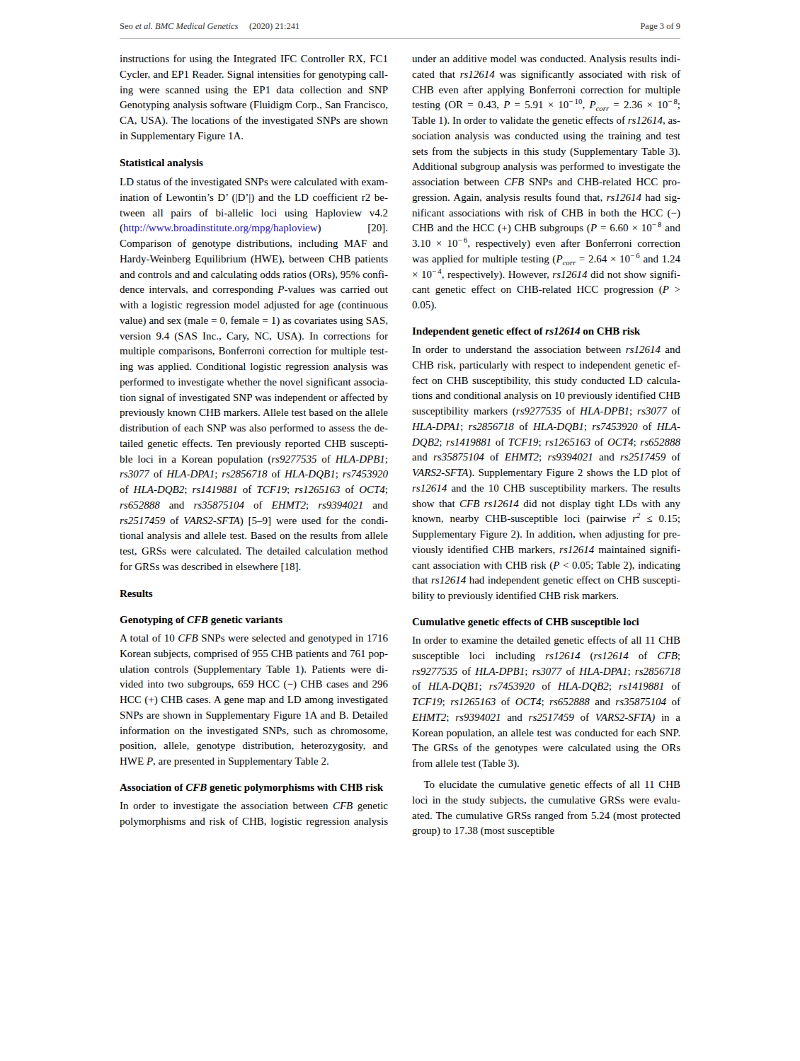Seo et al. BMC Medical Genetics (2020) 21:241
Page 3 of 9
instructions for using the Integrated IFC Controller RX, FC1 Cycler, and EP1 Reader. Signal intensities for genotyping calling were scanned using the EP1 data collection and SNP Genotyping analysis software (Fluidigm Corp., San Francisco, CA, USA). The locations of the investigated SNPs are shown in Supplementary Figure 1A.
Statistical analysis
LD status of the investigated SNPs were calculated with examination of Lewontin’s D’ (|D’|) and the LD coefficient r2 between all pairs of bi-allelic loci using Haploview v4.2 (http://www.broadinstitute.org/mpg/haploview) [20]. Comparison of genotype distributions, including MAF and Hardy-Weinberg Equilibrium (HWE), between CHB patients and controls and and calculating odds ratios (ORs), 95% confidence intervals, and corresponding P-values was carried out with a logistic regression model adjusted for age (continuous value) and sex (male = 0, female = 1) as covariates using SAS, version 9.4 (SAS Inc., Cary, NC, USA). In corrections for multiple comparisons, Bonferroni correction for multiple testing was applied. Conditional logistic regression analysis was performed to investigate whether the novel significant association signal of investigated SNP was independent or affected by previously known CHB markers. Allele test based on the allele distribution of each SNP was also performed to assess the detailed genetic effects. Ten previously reported CHB susceptible loci in a Korean population (rs9277535 of HLA-DPB1; rs3077 of HLA-DPA1; rs2856718 of HLA-DQB1; rs7453920 of HLA-DQB2; rs1419881 of TCF19; rs1265163 of OCT4; rs652888 and rs35875104 of EHMT2; rs9394021 and rs2517459 of VARS2-SFTA) [5–9] were used for the conditional analysis and allele test. Based on the results from allele test, GRSs were calculated. The detailed calculation method for GRSs was described in elsewhere [18].
Results
Genotyping of CFB genetic variants
A total of 10 CFB SNPs were selected and genotyped in 1716 Korean subjects, comprised of 955 CHB patients and 761 population controls (Supplementary Table 1). Patients were divided into two subgroups, 659 HCC (−) CHB cases and 296 HCC (+) CHB cases. A gene map and LD among investigated SNPs are shown in Supplementary Figure 1A and B. Detailed information on the investigated SNPs, such as chromosome, position, allele, genotype distribution, heterozygosity, and HWE P, are presented in Supplementary Table 2.
Association of CFB genetic polymorphisms with CHB risk
In order to investigate the association between CFB genetic polymorphisms and risk of CHB, logistic regression analysis under an additive model was conducted. Analysis results indicated that rs12614 was significantly associated with risk of CHB even after applying Bonferroni correction for multiple testing (OR = 0.43, P = 5.91 × 10− 10, Pcorr = 2.36 × 10− 8; Table 1). In order to validate the genetic effects of rs12614, association analysis was conducted using the training and test sets from the subjects in this study (Supplementary Table 3). Additional subgroup analysis was performed to investigate the association between CFB SNPs and CHB-related HCC progression. Again, analysis results found that, rs12614 had significant associations with risk of CHB in both the HCC (−) CHB and the HCC (+) CHB subgroups (P = 6.60 × 10− 8 and 3.10 × 10− 6, respectively) even after Bonferroni correction was applied for multiple testing (Pcorr = 2.64 × 10− 6 and 1.24 × 10− 4, respectively). However, rs12614 did not show significant genetic effect on CHB-related HCC progression (P > 0.05).
Independent genetic effect of rs12614 on CHB risk
In order to understand the association between rs12614 and CHB risk, particularly with respect to independent genetic effect on CHB susceptibility, this study conducted LD calculations and conditional analysis on 10 previously identified CHB susceptibility markers (rs9277535 of HLA-DPB1; rs3077 of HLA-DPA1; rs2856718 of HLA-DQB1; rs7453920 of HLA-DQB2; rs1419881 of TCF19; rs1265163 of OCT4; rs652888 and rs35875104 of EHMT2; rs9394021 and rs2517459 of VARS2-SFTA). Supplementary Figure 2 shows the LD plot of rs12614 and the 10 CHB susceptibility markers. The results show that CFB rs12614 did not display tight LDs with any known, nearby CHB-susceptible loci (pairwise r2 ≤ 0.15; Supplementary Figure 2). In addition, when adjusting for previously identified CHB markers, rs12614 maintained significant association with CHB risk (P < 0.05; Table 2), indicating that rs12614 had independent genetic effect on CHB susceptibility to previously identified CHB risk markers.
Cumulative genetic effects of CHB susceptible loci
In order to examine the detailed genetic effects of all 11 CHB susceptible loci including rs12614 (rs12614 of CFB; rs9277535 of HLA-DPB1; rs3077 of HLA-DPA1; rs2856718 of HLA-DQB1; rs7453920 of HLA-DQB2; rs1419881 of TCF19; rs1265163 of OCT4; rs652888 and rs35875104 of EHMT2; rs9394021 and rs2517459 of VARS2-SFTA) in a Korean population, an allele test was conducted for each SNP. The GRSs of the genotypes were calculated using the ORs from allele test (Table 3).
To elucidate the cumulative genetic effects of all 11 CHB loci in the study subjects, the cumulative GRSs were evaluated. The cumulative GRSs ranged from 5.24 (most protected group) to 17.38 (most susceptible